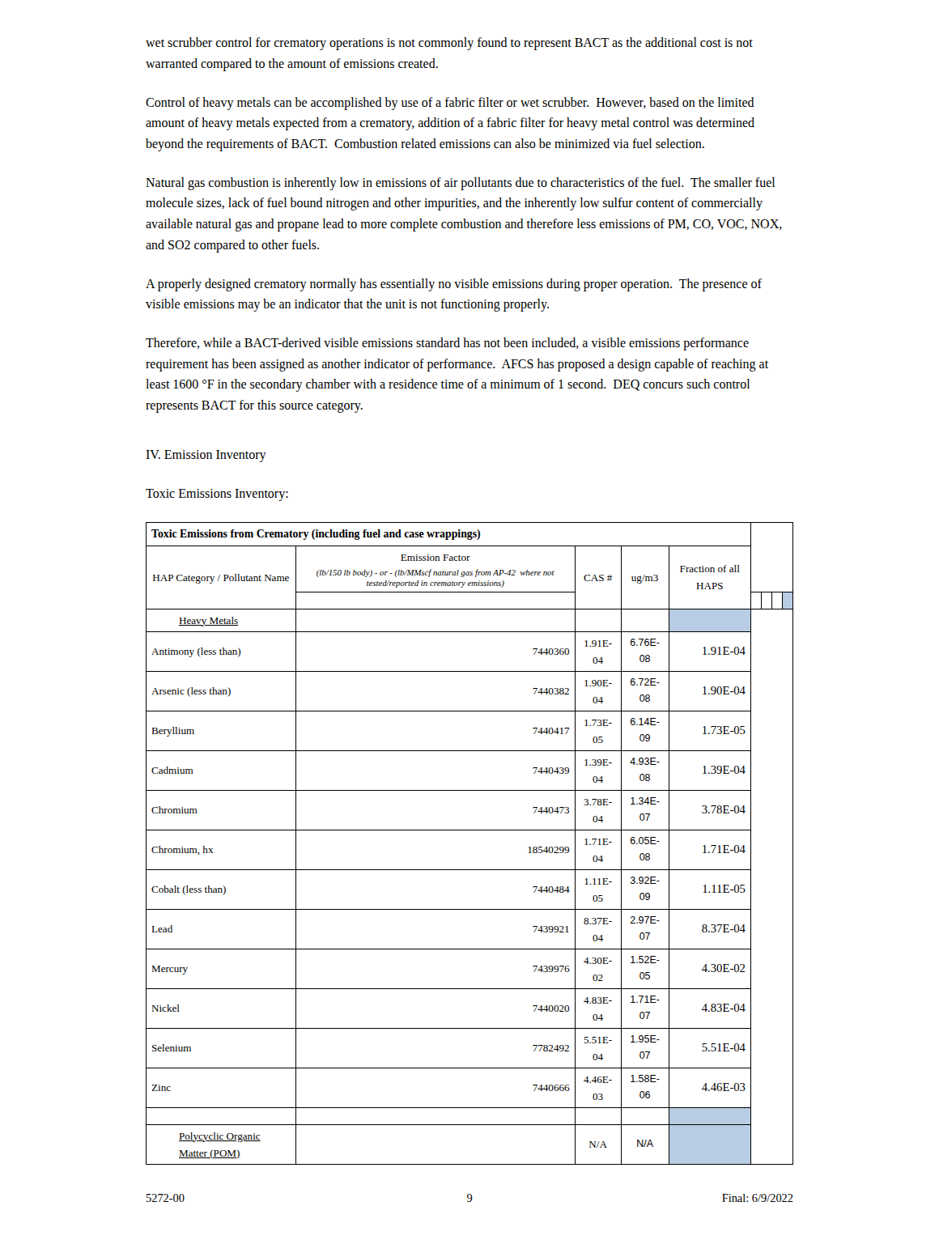wet scrubber control for crematory operations is not commonly found to represent BACT as the additional cost is not warranted compared to the amount of emissions created.
Control of heavy metals can be accomplished by use of a fabric filter or wet scrubber. However, based on the limited amount of heavy metals expected from a crematory, addition of a fabric filter for heavy metal control was determined beyond the requirements of BACT. Combustion related emissions can also be minimized via fuel selection.
Natural gas combustion is inherently low in emissions of air pollutants due to characteristics of the fuel. The smaller fuel molecule sizes, lack of fuel bound nitrogen and other impurities, and the inherently low sulfur content of commercially available natural gas and propane lead to more complete combustion and therefore less emissions of PM, CO, VOC, NOX, and SO2 compared to other fuels.
A properly designed crematory normally has essentially no visible emissions during proper operation. The presence of visible emissions may be an indicator that the unit is not functioning properly.
Therefore, while a BACT-derived visible emissions standard has not been included, a visible emissions performance requirement has been assigned as another indicator of performance. AFCS has proposed a design capable of reaching at least 1600 °F in the secondary chamber with a residence time of a minimum of 1 second. DEQ concurs such control represents BACT for this source category.
IV. Emission Inventory
Toxic Emissions Inventory:
| Toxic Emissions from Crematory (including fuel and case wrappings) |
| HAP Category / Pollutant Name | Emission Factor (lb/150 lb body) - or - (lb/MMscf natural gas from AP-42 where not tested/reported in crematory emissions) | CAS # | ug/m3 | Fraction of all HAPS |
| Heavy Metals | | | | |
| Antimony (less than) | 7440360 | 1.91E-04 | 6.76E-08 | 1.91E-04 |
| Arsenic (less than) | 7440382 | 1.90E-04 | 6.72E-08 | 1.90E-04 |
| Beryllium | 7440417 | 1.73E-05 | 6.14E-09 | 1.73E-05 |
| Cadmium | 7440439 | 1.39E-04 | 4.93E-08 | 1.39E-04 |
| Chromium | 7440473 | 3.78E-04 | 1.34E-07 | 3.78E-04 |
| Chromium, hx | 18540299 | 1.71E-04 | 6.05E-08 | 1.71E-04 |
| Cobalt (less than) | 7440484 | 1.11E-05 | 3.92E-09 | 1.11E-05 |
| Lead | 7439921 | 8.37E-04 | 2.97E-07 | 8.37E-04 |
| Mercury | 7439976 | 4.30E-02 | 1.52E-05 | 4.30E-02 |
| Nickel | 7440020 | 4.83E-04 | 1.71E-07 | 4.83E-04 |
| Selenium | 7782492 | 5.51E-04 | 1.95E-07 | 5.51E-04 |
| Zinc | 7440666 | 4.46E-03 | 1.58E-06 | 4.46E-03 |
| Polycyclic Organic Matter (POM) | | N/A | N/A | |
5272-00
9
Final: 6/9/2022